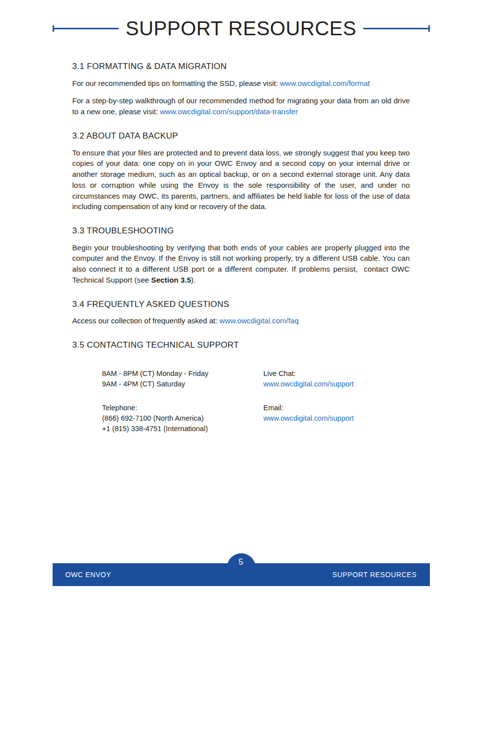SUPPORT RESOURCES
3.1 FORMATTING & DATA MIGRATION
For our recommended tips on formatting the SSD, please visit: www.owcdigital.com/format
For a step-by-step walkthrough of our recommended method for migrating your data from an old drive to a new one, please visit: www.owcdigital.com/support/data-transfer
3.2 ABOUT DATA BACKUP
To ensure that your files are protected and to prevent data loss, we strongly suggest that you keep two copies of your data: one copy on in your OWC Envoy and a second copy on your internal drive or another storage medium, such as an optical backup, or on a second external storage unit. Any data loss or corruption while using the Envoy is the sole responsibility of the user, and under no circumstances may OWC, its parents, partners, and affiliates be held liable for loss of the use of data including compensation of any kind or recovery of the data.
3.3 TROUBLESHOOTING
Begin your troubleshooting by verifying that both ends of your cables are properly plugged into the computer and the Envoy. If the Envoy is still not working properly, try a different USB cable. You can also connect it to a different USB port or a different computer. If problems persist, contact OWC Technical Support (see Section 3.5).
3.4 FREQUENTLY ASKED QUESTIONS
Access our collection of frequently asked at: www.owcdigital.com/faq
3.5 CONTACTING TECHNICAL SUPPORT
8AM - 8PM (CT) Monday - Friday
9AM - 4PM (CT) Saturday
Live Chat: www.owcdigital.com/support
Telephone:
(866) 692-7100 (North America)
+1 (815) 338-4751 (International)
Email: www.owcdigital.com/support
OWC ENVOY 5 SUPPORT RESOURCES